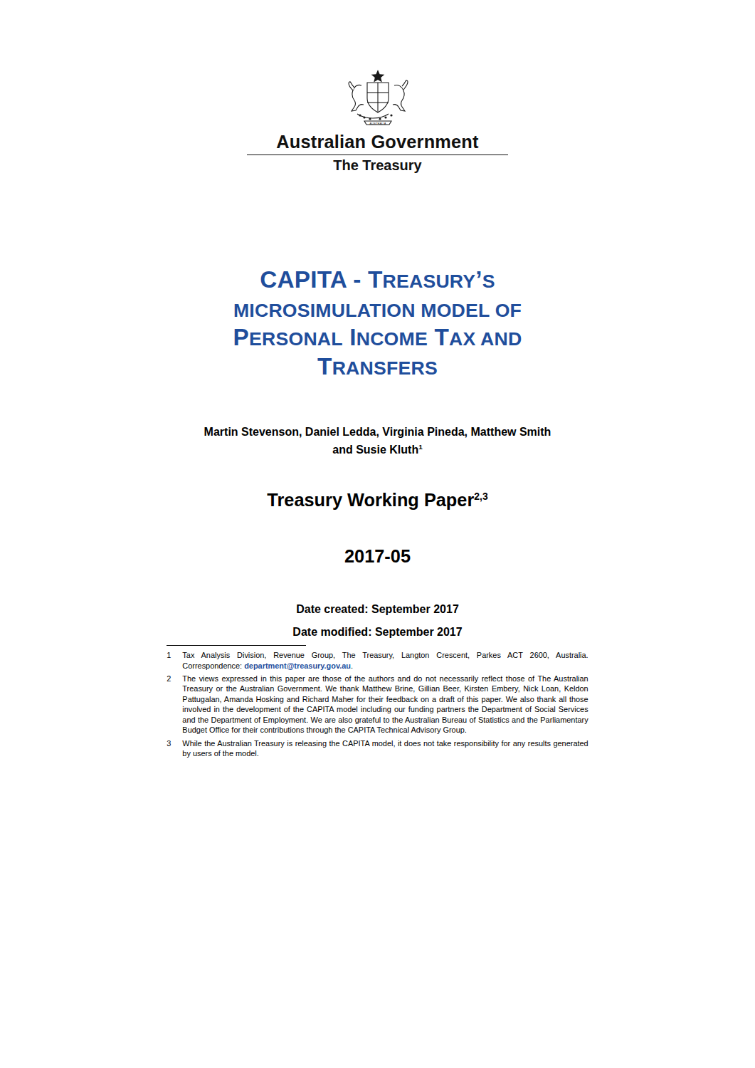AUSTRALIA
Australian Government
The Treasury
CAPITA - TREASURY’S
MICROSIMULATION MODEL OF
PERSONAL INCOME TAX AND
TRANSFERS
Martin Stevenson, Daniel Ledda, Virginia Pineda, Matthew Smith
and Susie Kluth1
Treasury Working Paper2,3
2017-05
Date created: September 2017
Date modified: September 2017
1
Tax Analysis Division, Revenue Group, The Treasury, Langton Crescent, Parkes ACT 2600, Australia. Correspondence: department@treasury.gov.au.
2
The views expressed in this paper are those of the authors and do not necessarily reflect those of The Australian Treasury or the Australian Government. We thank Matthew Brine, Gillian Beer, Kirsten Embery, Nick Loan, Keldon Pattugalan, Amanda Hosking and Richard Maher for their feedback on a draft of this paper. We also thank all those involved in the development of the CAPITA model including our funding partners the Department of Social Services and the Department of Employment. We are also grateful to the Australian Bureau of Statistics and the Parliamentary Budget Office for their contributions through the CAPITA Technical Advisory Group.
3
While the Australian Treasury is releasing the CAPITA model, it does not take responsibility for any results generated by users of the model.